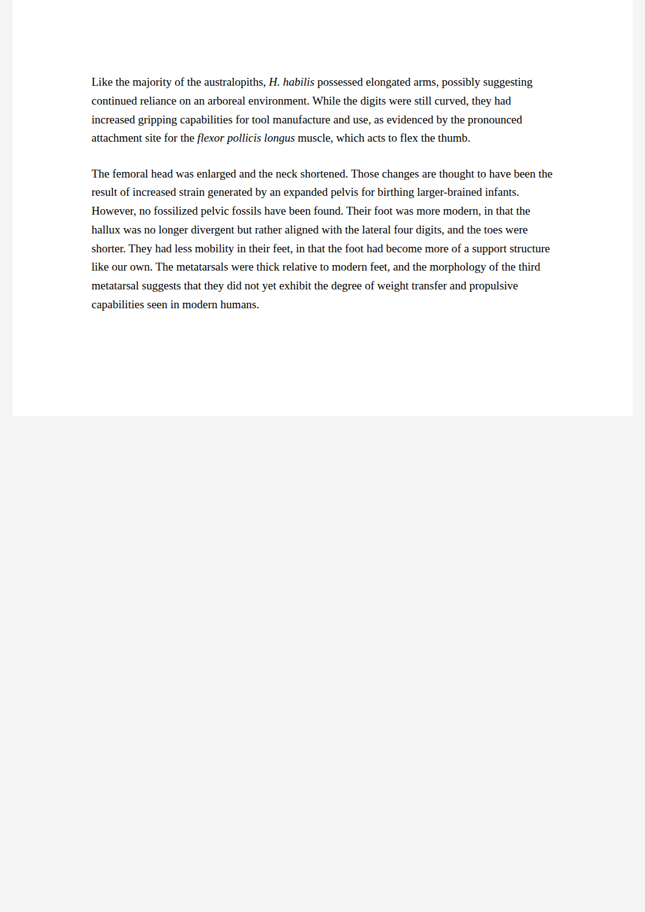Like the majority of the australopiths, H. habilis possessed elongated arms, possibly suggesting continued reliance on an arboreal environment. While the digits were still curved, they had increased gripping capabilities for tool manufacture and use, as evidenced by the pronounced attachment site for the flexor pollicis longus muscle, which acts to flex the thumb.
The femoral head was enlarged and the neck shortened. Those changes are thought to have been the result of increased strain generated by an expanded pelvis for birthing larger-brained infants. However, no fossilized pelvic fossils have been found. Their foot was more modern, in that the hallux was no longer divergent but rather aligned with the lateral four digits, and the toes were shorter. They had less mobility in their feet, in that the foot had become more of a support structure like our own. The metatarsals were thick relative to modern feet, and the morphology of the third metatarsal suggests that they did not yet exhibit the degree of weight transfer and propulsive capabilities seen in modern humans.